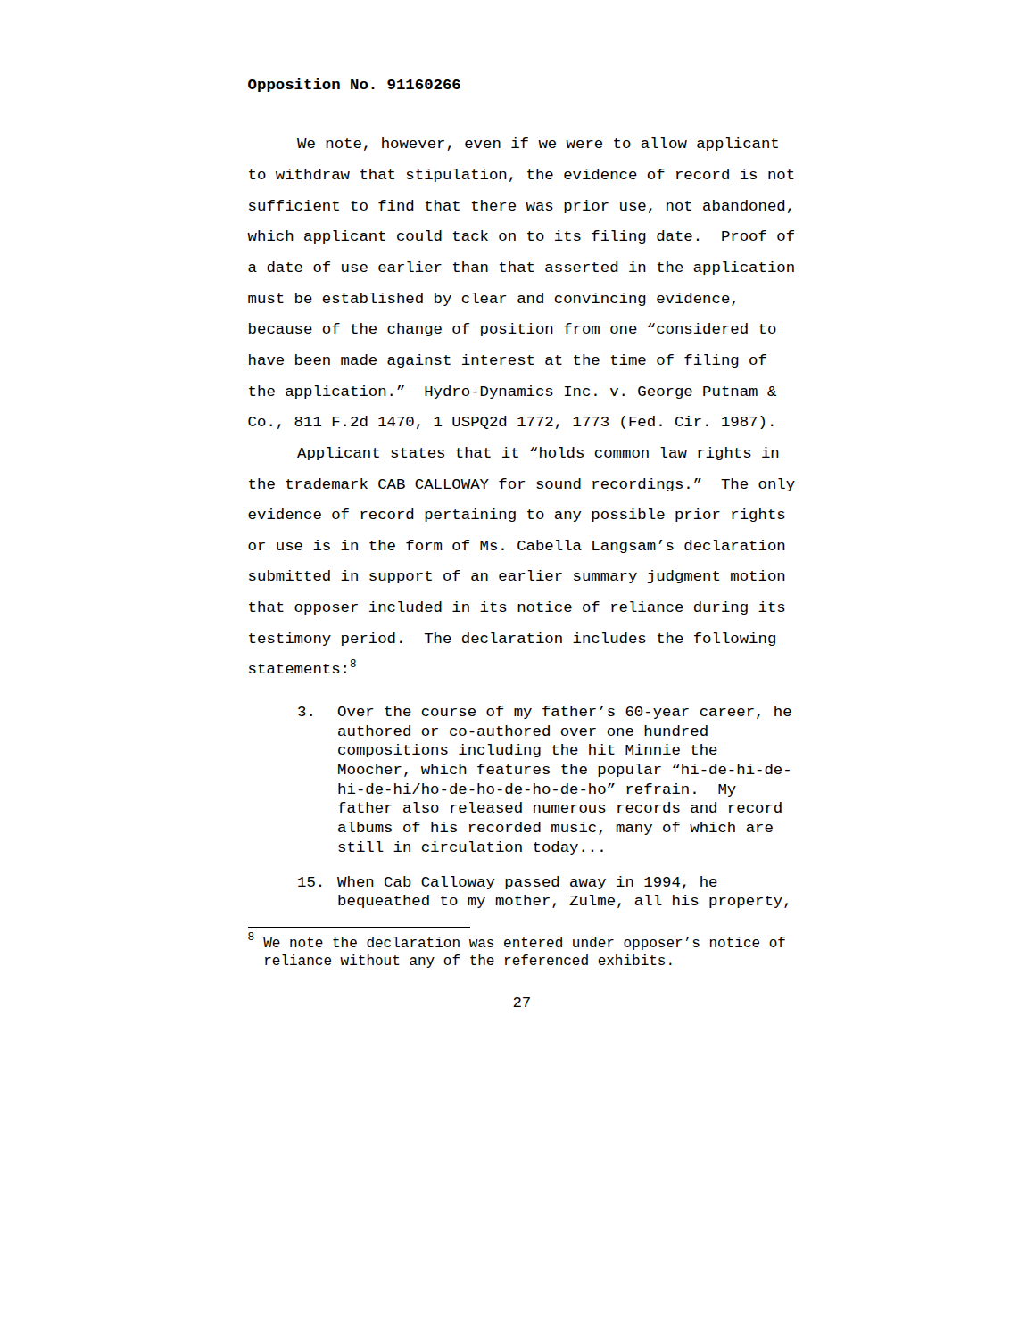Opposition No. 91160266
We note, however, even if we were to allow applicant to withdraw that stipulation, the evidence of record is not sufficient to find that there was prior use, not abandoned, which applicant could tack on to its filing date. Proof of a date of use earlier than that asserted in the application must be established by clear and convincing evidence, because of the change of position from one “considered to have been made against interest at the time of filing of the application.” Hydro-Dynamics Inc. v. George Putnam & Co., 811 F.2d 1470, 1 USPQ2d 1772, 1773 (Fed. Cir. 1987).
Applicant states that it “holds common law rights in the trademark CAB CALLOWAY for sound recordings.” The only evidence of record pertaining to any possible prior rights or use is in the form of Ms. Cabella Langsam’s declaration submitted in support of an earlier summary judgment motion that opposer included in its notice of reliance during its testimony period. The declaration includes the following statements:8
3. Over the course of my father’s 60-year career, he authored or co-authored over one hundred compositions including the hit Minnie the Moocher, which features the popular “hi-de-hi-de-hi-de-hi/ho-de-ho-de-ho-de-ho” refrain. My father also released numerous records and record albums of his recorded music, many of which are still in circulation today...
15. When Cab Calloway passed away in 1994, he bequeathed to my mother, Zulme, all his property,
8 We note the declaration was entered under opposer’s notice of reliance without any of the referenced exhibits.
27